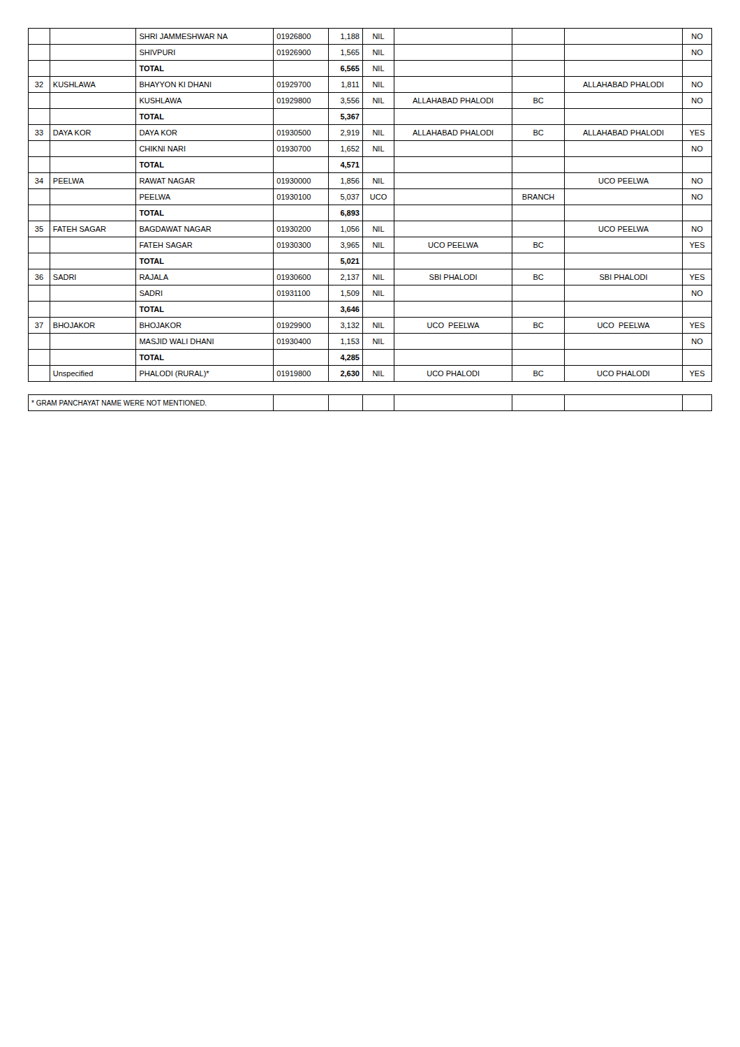| | | SHRI JAMMESHWAR NA | 01926800 | 1,188 | NIL | | | | NO |
| | | SHIVPURI | 01926900 | 1,565 | NIL | | | | NO |
| | | TOTAL | | 6,565 | NIL | | | | |
| 32 | KUSHLAWA | BHAYYON KI DHANI | 01929700 | 1,811 | NIL | | | ALLAHABAD PHALODI | NO |
| | | KUSHLAWA | 01929800 | 3,556 | NIL | ALLAHABAD PHALODI | BC | | NO |
| | | TOTAL | | 5,367 | | | | | |
| 33 | DAYA KOR | DAYA KOR | 01930500 | 2,919 | NIL | ALLAHABAD PHALODI | BC | ALLAHABAD PHALODI | YES |
| | | CHIKNI NARI | 01930700 | 1,652 | NIL | | | | NO |
| | | TOTAL | | 4,571 | | | | | |
| 34 | PEELWA | RAWAT NAGAR | 01930000 | 1,856 | NIL | | | UCO PEELWA | NO |
| | | PEELWA | 01930100 | 5,037 | UCO | | BRANCH | | NO |
| | | TOTAL | | 6,893 | | | | | |
| 35 | FATEH SAGAR | BAGDAWAT NAGAR | 01930200 | 1,056 | NIL | | | UCO PEELWA | NO |
| | | FATEH SAGAR | 01930300 | 3,965 | NIL | UCO PEELWA | BC | | YES |
| | | TOTAL | | 5,021 | | | | | |
| 36 | SADRI | RAJALA | 01930600 | 2,137 | NIL | SBI PHALODI | BC | SBI PHALODI | YES |
| | | SADRI | 01931100 | 1,509 | NIL | | | | NO |
| | | TOTAL | | 3,646 | | | | | |
| 37 | BHOJAKOR | BHOJAKOR | 01929900 | 3,132 | NIL | UCO PEELWA | BC | UCO PEELWA | YES |
| | | MASJID WALI DHANI | 01930400 | 1,153 | NIL | | | | NO |
| | | TOTAL | | 4,285 | | | | | |
| | Unspecified | PHALODI (RURAL)* | 01919800 | 2,630 | NIL | UCO PHALODI | BC | UCO PHALODI | YES |
| * GRAM PANCHAYAT NAME WERE NOT MENTIONED. | | | | | | | |